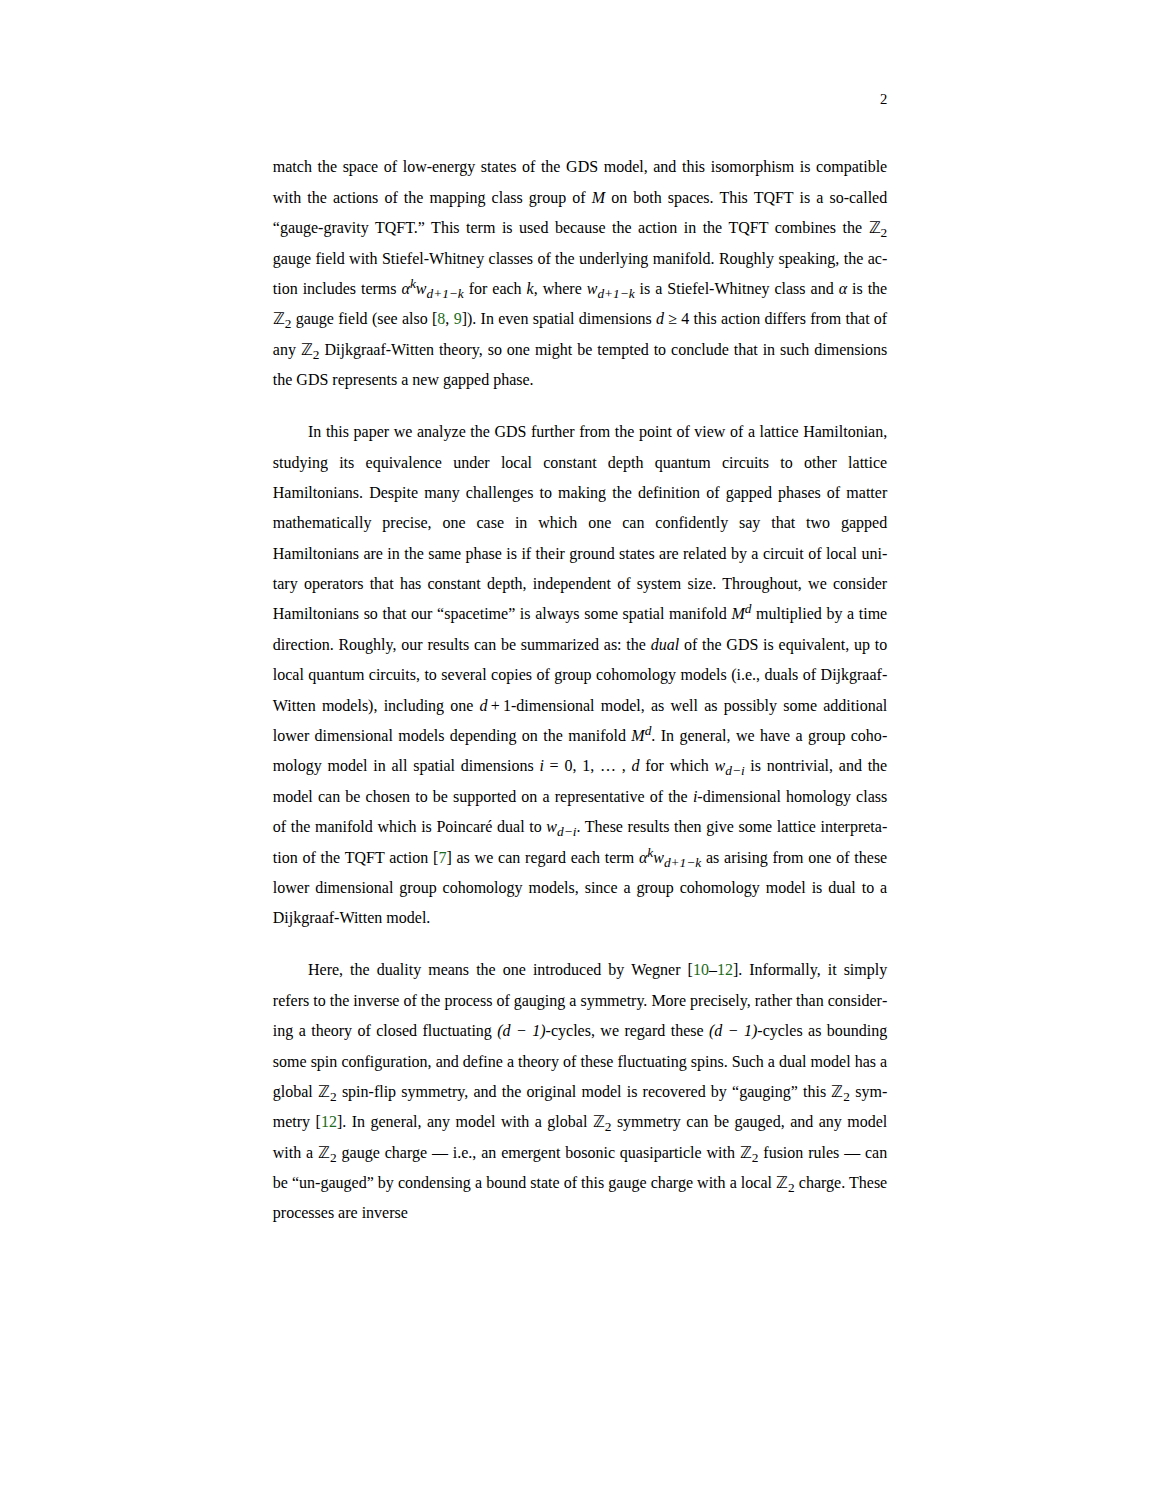2
match the space of low-energy states of the GDS model, and this isomorphism is compatible with the actions of the mapping class group of M on both spaces. This TQFT is a so-called “gauge-gravity TQFT.” This term is used because the action in the TQFT combines the ℤ2 gauge field with Stiefel-Whitney classes of the underlying manifold. Roughly speaking, the action includes terms αkwd+1−k for each k, where wd+1−k is a Stiefel-Whitney class and α is the ℤ2 gauge field (see also [8, 9]). In even spatial dimensions d ≥ 4 this action differs from that of any ℤ2 Dijkgraaf-Witten theory, so one might be tempted to conclude that in such dimensions the GDS represents a new gapped phase.
In this paper we analyze the GDS further from the point of view of a lattice Hamiltonian, studying its equivalence under local constant depth quantum circuits to other lattice Hamiltonians. Despite many challenges to making the definition of gapped phases of matter mathematically precise, one case in which one can confidently say that two gapped Hamiltonians are in the same phase is if their ground states are related by a circuit of local unitary operators that has constant depth, independent of system size. Throughout, we consider Hamiltonians so that our “spacetime” is always some spatial manifold Md multiplied by a time direction. Roughly, our results can be summarized as: the dual of the GDS is equivalent, up to local quantum circuits, to several copies of group cohomology models (i.e., duals of Dijkgraaf-Witten models), including one d + 1-dimensional model, as well as possibly some additional lower dimensional models depending on the manifold Md. In general, we have a group cohomology model in all spatial dimensions i = 0, 1, … , d for which wd−i is nontrivial, and the model can be chosen to be supported on a representative of the i-dimensional homology class of the manifold which is Poincaré dual to wd−i. These results then give some lattice interpretation of the TQFT action [7] as we can regard each term αkwd+1−k as arising from one of these lower dimensional group cohomology models, since a group cohomology model is dual to a Dijkgraaf-Witten model.
Here, the duality means the one introduced by Wegner [10–12]. Informally, it simply refers to the inverse of the process of gauging a symmetry. More precisely, rather than considering a theory of closed fluctuating (d − 1)-cycles, we regard these (d − 1)-cycles as bounding some spin configuration, and define a theory of these fluctuating spins. Such a dual model has a global ℤ2 spin-flip symmetry, and the original model is recovered by “gauging” this ℤ2 symmetry [12]. In general, any model with a global ℤ2 symmetry can be gauged, and any model with a ℤ2 gauge charge — i.e., an emergent bosonic quasiparticle with ℤ2 fusion rules — can be “un-gauged” by condensing a bound state of this gauge charge with a local ℤ2 charge. These processes are inverse